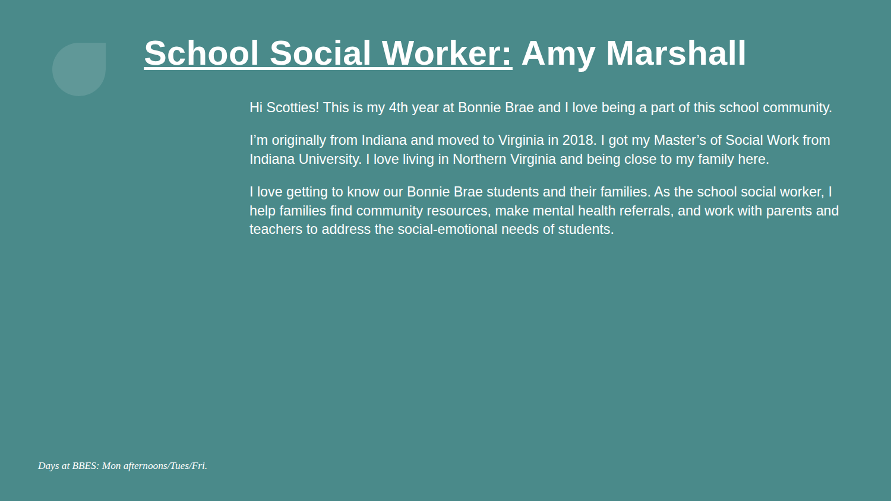School Social Worker: Amy Marshall
Hi Scotties! This is my 4th year at Bonnie Brae and I love being a part of this school community.
I’m originally from Indiana and moved to Virginia in 2018. I got my Master’s of Social Work from Indiana University. I love living in Northern Virginia and being close to my family here.
I love getting to know our Bonnie Brae students and their families. As the school social worker, I help families find community resources, make mental health referrals, and work with parents and teachers to address the social-emotional needs of students.
Days at BBES: Mon afternoons/Tues/Fri.